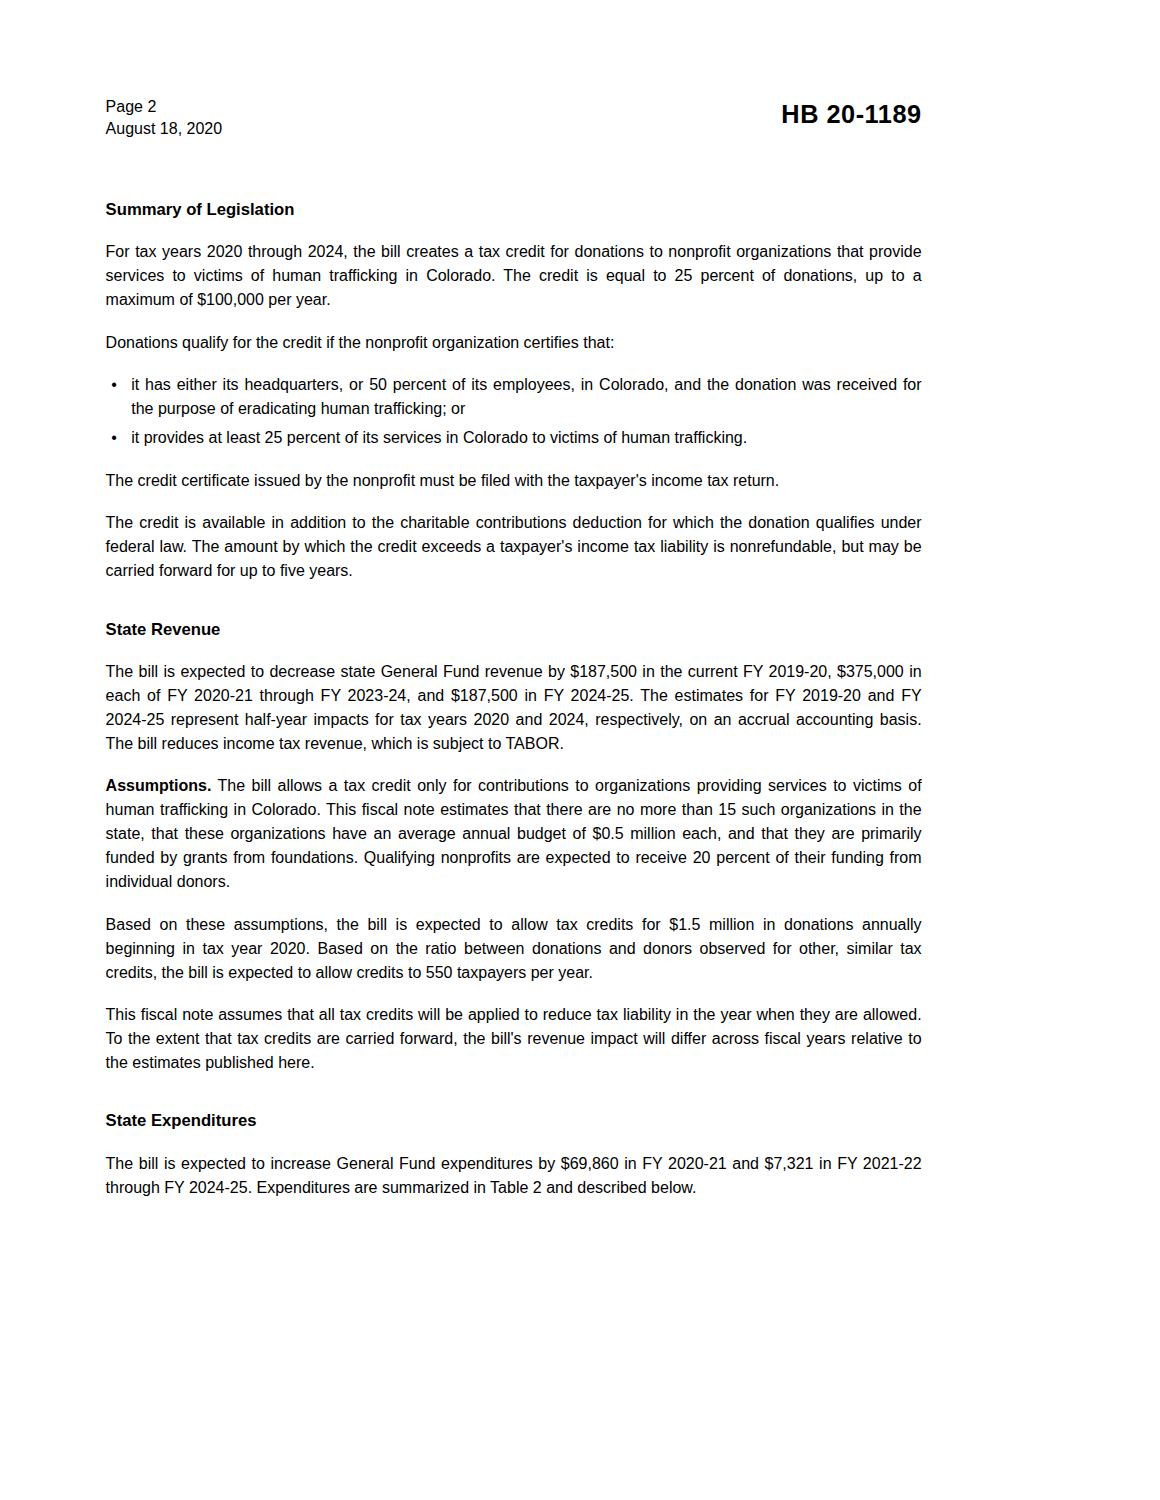Page 2
August 18, 2020
HB 20-1189
Summary of Legislation
For tax years 2020 through 2024, the bill creates a tax credit for donations to nonprofit organizations that provide services to victims of human trafficking in Colorado. The credit is equal to 25 percent of donations, up to a maximum of $100,000 per year.
Donations qualify for the credit if the nonprofit organization certifies that:
it has either its headquarters, or 50 percent of its employees, in Colorado, and the donation was received for the purpose of eradicating human trafficking; or
it provides at least 25 percent of its services in Colorado to victims of human trafficking.
The credit certificate issued by the nonprofit must be filed with the taxpayer's income tax return.
The credit is available in addition to the charitable contributions deduction for which the donation qualifies under federal law. The amount by which the credit exceeds a taxpayer's income tax liability is nonrefundable, but may be carried forward for up to five years.
State Revenue
The bill is expected to decrease state General Fund revenue by $187,500 in the current FY 2019-20, $375,000 in each of FY 2020-21 through FY 2023-24, and $187,500 in FY 2024-25. The estimates for FY 2019-20 and FY 2024-25 represent half-year impacts for tax years 2020 and 2024, respectively, on an accrual accounting basis. The bill reduces income tax revenue, which is subject to TABOR.
Assumptions. The bill allows a tax credit only for contributions to organizations providing services to victims of human trafficking in Colorado. This fiscal note estimates that there are no more than 15 such organizations in the state, that these organizations have an average annual budget of $0.5 million each, and that they are primarily funded by grants from foundations. Qualifying nonprofits are expected to receive 20 percent of their funding from individual donors.
Based on these assumptions, the bill is expected to allow tax credits for $1.5 million in donations annually beginning in tax year 2020. Based on the ratio between donations and donors observed for other, similar tax credits, the bill is expected to allow credits to 550 taxpayers per year.
This fiscal note assumes that all tax credits will be applied to reduce tax liability in the year when they are allowed. To the extent that tax credits are carried forward, the bill's revenue impact will differ across fiscal years relative to the estimates published here.
State Expenditures
The bill is expected to increase General Fund expenditures by $69,860 in FY 2020-21 and $7,321 in FY 2021-22 through FY 2024-25. Expenditures are summarized in Table 2 and described below.